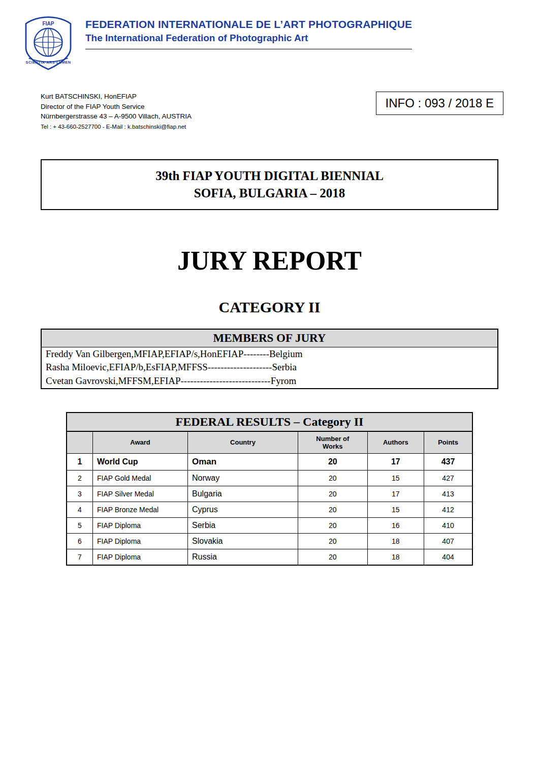FIAP SCIENTIA·ARS·LUMEN
FEDERATION INTERNATIONALE DE L’ART PHOTOGRAPHIQUE
The International Federation of Photographic Art
Kurt BATSCHINSKI, HonEFIAP
Director of the FIAP Youth Service
Nürnbergerstrasse 43 – A-9500 Villach, AUSTRIA
Tel : + 43-660-2527700 - E-Mail : k.batschinski@fiap.net
INFO : 093 / 2018 E
39th FIAP YOUTH DIGITAL BIENNIAL
SOFIA, BULGARIA – 2018
JURY REPORT
CATEGORY II
| MEMBERS OF JURY |
| --- |
| Freddy Van Gilbergen,MFIAP,EFIAP/s,HonEFIAP--------Belgium |
| Rasha Miloevic,EFIAP/b,EsFIAP,MFFSS--------------------Serbia |
| Cvetan Gavrovski,MFFSM,EFIAP----------------------------Fyrom |
FEDERAL RESULTS – Category II
| | Award | Country | Number of Works | Authors | Points |
| --- | --- | --- | --- | --- | --- |
| 1 | World Cup | Oman | 20 | 17 | 437 |
| 2 | FIAP Gold Medal | Norway | 20 | 15 | 427 |
| 3 | FIAP Silver Medal | Bulgaria | 20 | 17 | 413 |
| 4 | FIAP Bronze Medal | Cyprus | 20 | 15 | 412 |
| 5 | FIAP Diploma | Serbia | 20 | 16 | 410 |
| 6 | FIAP Diploma | Slovakia | 20 | 18 | 407 |
| 7 | FIAP Diploma | Russia | 20 | 18 | 404 |